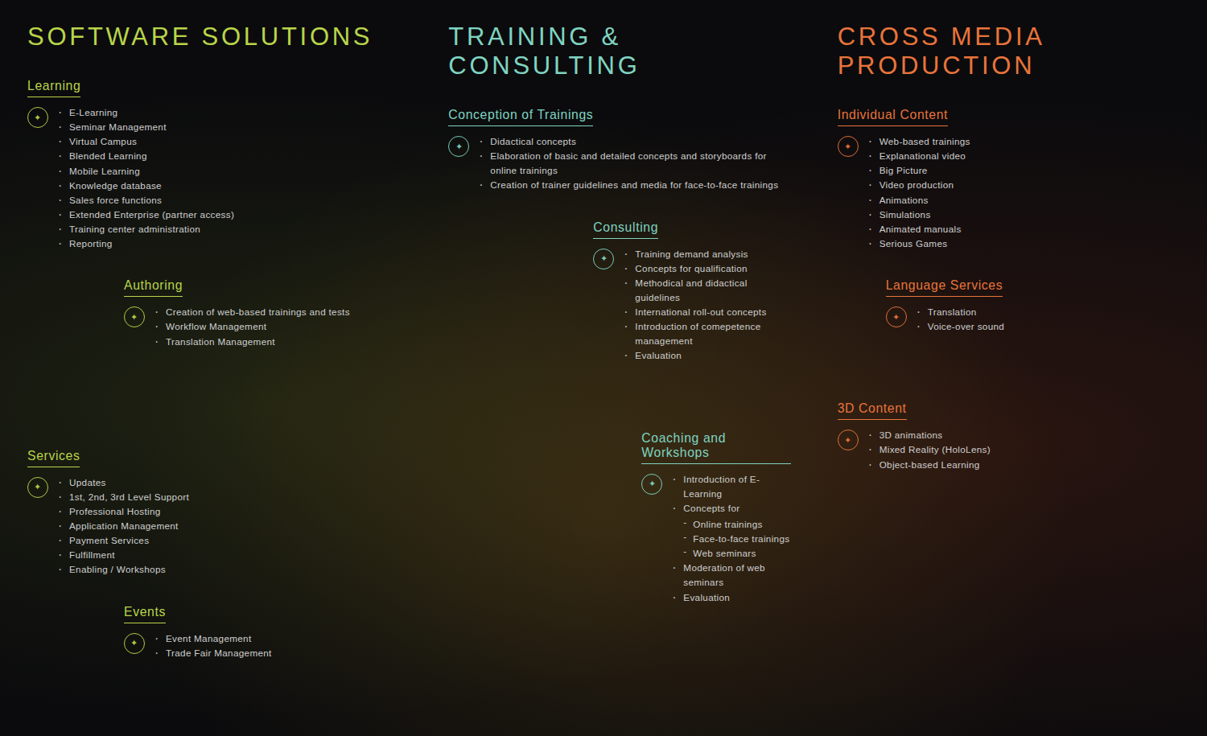Software Solutions
Learning
✦
E-Learning
Seminar Management
Virtual Campus
Blended Learning
Mobile Learning
Knowledge database
Sales force functions
Extended Enterprise (partner access)
Training center administration
Reporting
Authoring
✦
Creation of web-based trainings and tests
Workflow Management
Translation Management
Services
✦
Updates
1st, 2nd, 3rd Level Support
Professional Hosting
Application Management
Payment Services
Fulfillment
Enabling / Workshops
Events
✦
Event Management
Trade Fair Management
Training & Consulting
Conception of Trainings
✦
Didactical concepts
Elaboration of basic and detailed concepts and storyboards for online trainings
Creation of trainer guidelines and media for face-to-face trainings
Consulting
✦
Training demand analysis
Concepts for qualification
Methodical and didactical guidelines
International roll-out concepts
Introduction of comepetence management
Evaluation
Coaching and Workshops
✦
Introduction of E-Learning
Concepts for
Online trainings
Face-to-face trainings
Web seminars
Moderation of web seminars
Evaluation
Cross Media Production
Individual Content
✦
Web-based trainings
Explanational video
Big Picture
Video production
Animations
Simulations
Animated manuals
Serious Games
Language Services
✦
Translation
Voice-over sound
3D Content
✦
3D animations
Mixed Reality (HoloLens)
Object-based Learning